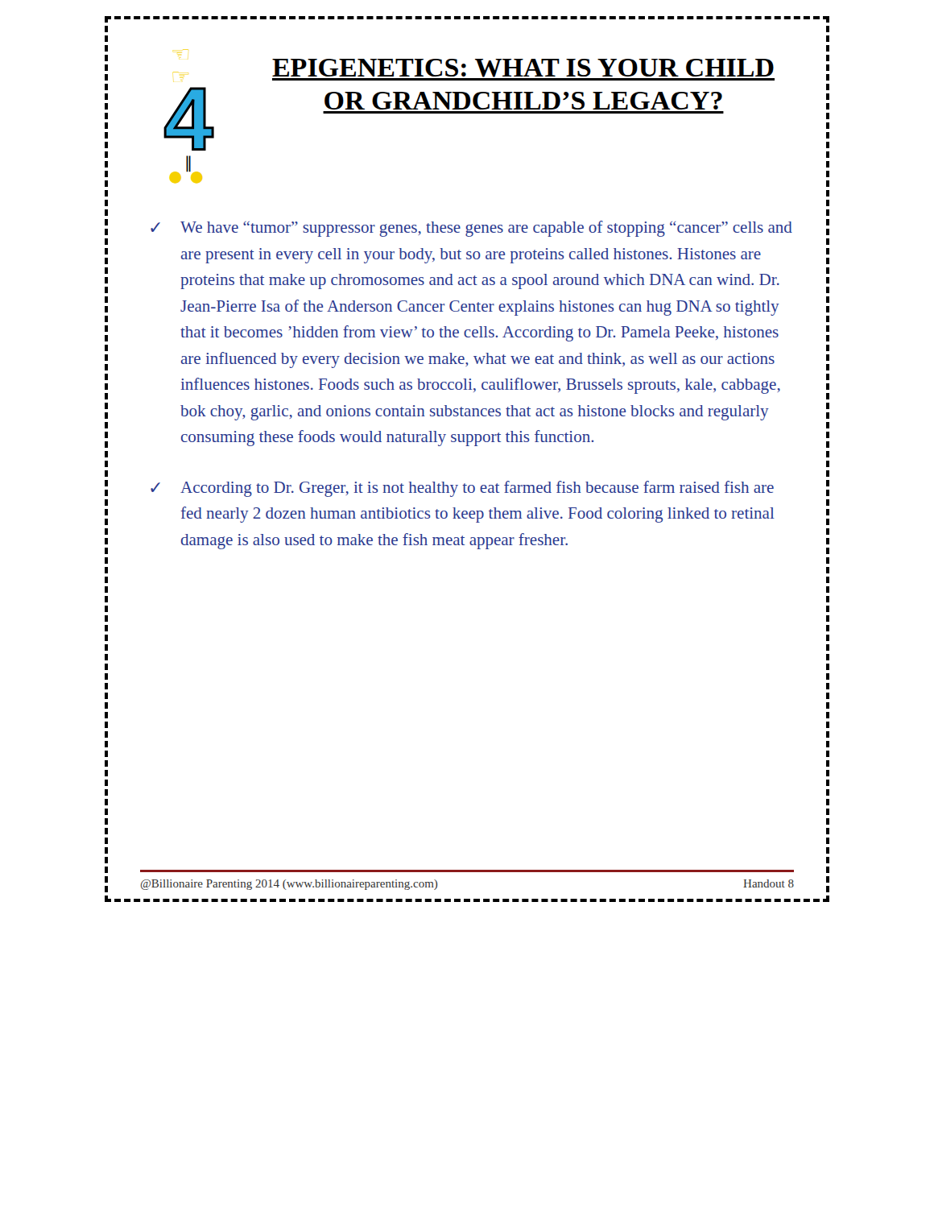☜☞
4
∥
●●
EPIGENETICS: WHAT IS YOUR CHILD OR GRANDCHILD’S LEGACY?
We have “tumor” suppressor genes, these genes are capable of stopping “cancer” cells and are present in every cell in your body, but so are proteins called histones. Histones are proteins that make up chromosomes and act as a spool around which DNA can wind. Dr. Jean-Pierre Isa of the Anderson Cancer Center explains histones can hug DNA so tightly that it becomes ’hidden from view’ to the cells. According to Dr. Pamela Peeke, histones are influenced by every decision we make, what we eat and think, as well as our actions influences histones. Foods such as broccoli, cauliflower, Brussels sprouts, kale, cabbage, bok choy, garlic, and onions contain substances that act as histone blocks and regularly consuming these foods would naturally support this function.
According to Dr. Greger, it is not healthy to eat farmed fish because farm raised fish are fed nearly 2 dozen human antibiotics to keep them alive. Food coloring linked to retinal damage is also used to make the fish meat appear fresher.
@Billionaire Parenting 2014 (www.billionaireparenting.com) Handout 8